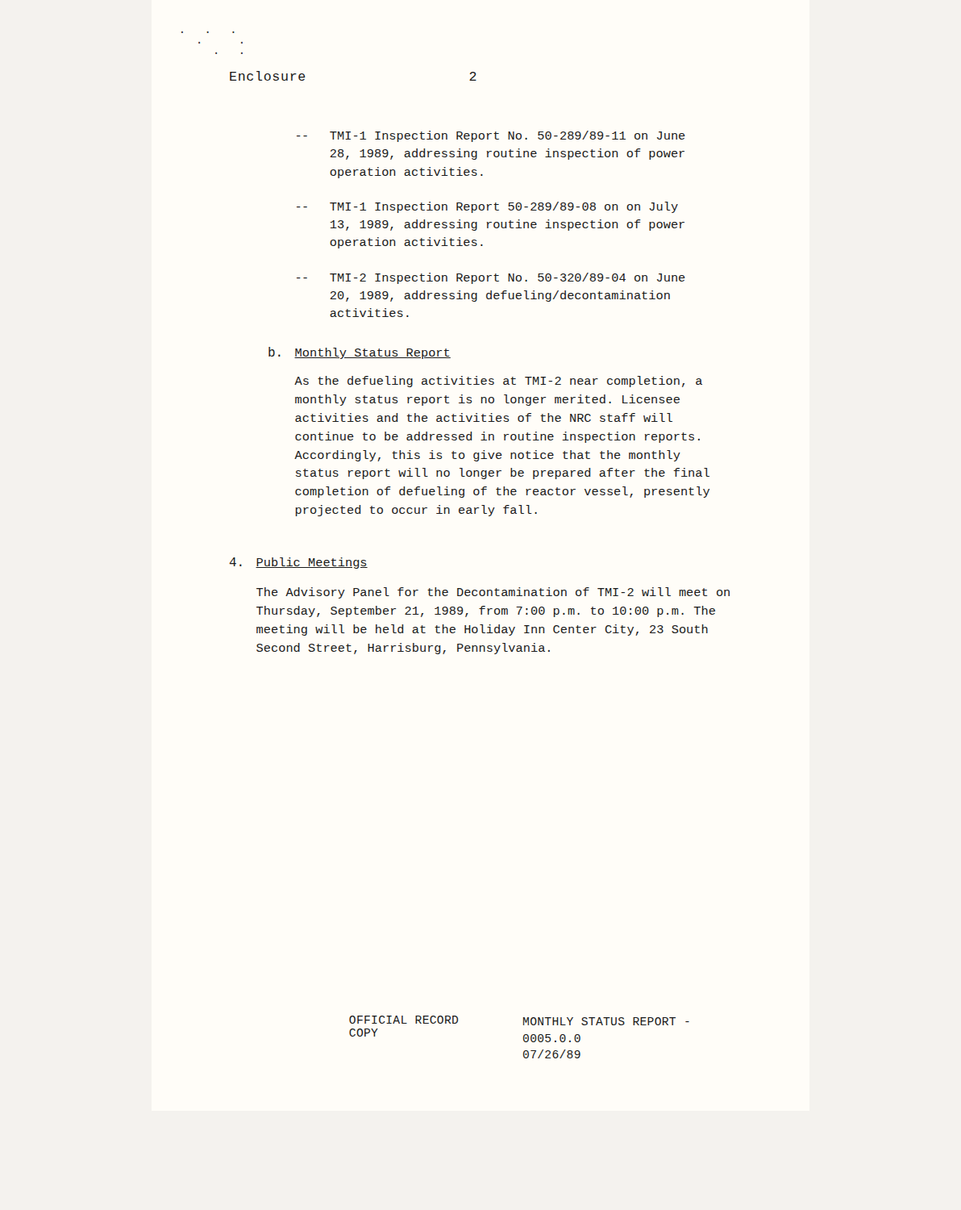· · ·
· ·
· ·
Enclosure 2
TMI-1 Inspection Report No. 50-289/89-11 on June 28, 1989, addressing routine inspection of power operation activities.
TMI-1 Inspection Report 50-289/89-08 on on July 13, 1989, addressing routine inspection of power operation activities.
TMI-2 Inspection Report No. 50-320/89-04 on June 20, 1989, addressing defueling/decontamination activities.
b. Monthly Status Report
As the defueling activities at TMI-2 near completion, a monthly status report is no longer merited. Licensee activities and the activities of the NRC staff will continue to be addressed in routine inspection reports. Accordingly, this is to give notice that the monthly status report will no longer be prepared after the final completion of defueling of the reactor vessel, presently projected to occur in early fall.
4. Public Meetings
The Advisory Panel for the Decontamination of TMI-2 will meet on Thursday, September 21, 1989, from 7:00 p.m. to 10:00 p.m. The meeting will be held at the Holiday Inn Center City, 23 South Second Street, Harrisburg, Pennsylvania.
OFFICIAL RECORD COPY MONTHLY STATUS REPORT - 0005.0.0 07/26/89